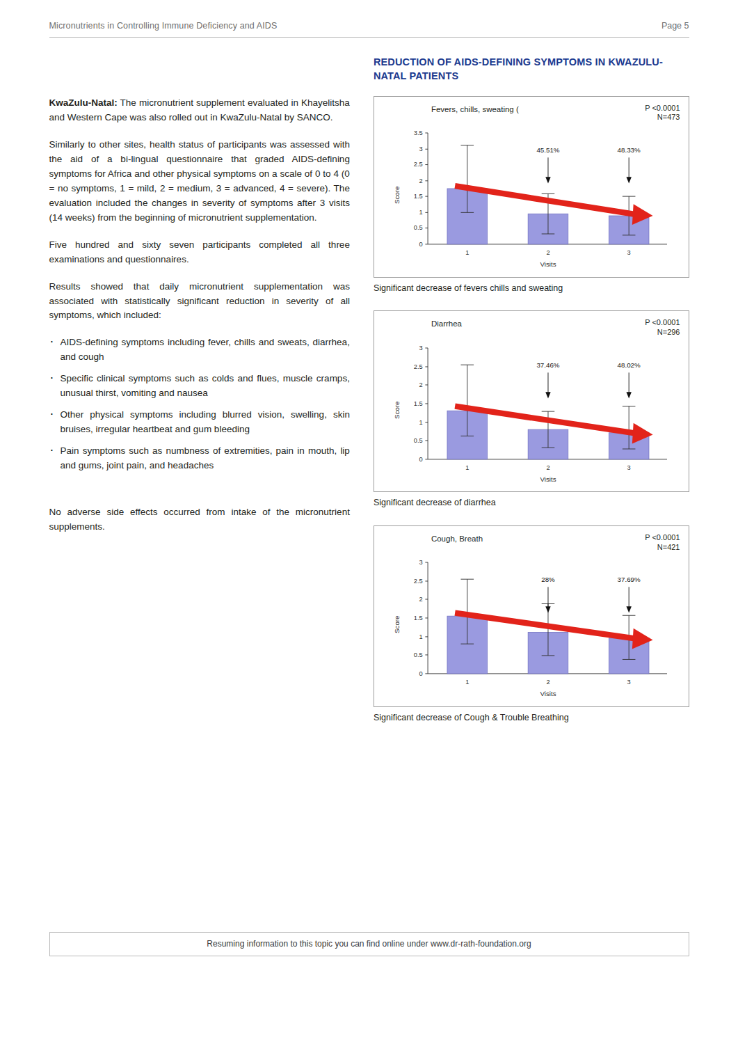Micronutrients in Controlling Immune Deficiency and AIDS
Page 5
KwaZulu-Natal: The micronutrient supplement evaluated in Khayelitsha and Western Cape was also rolled out in KwaZulu-Natal by SANCO.
Similarly to other sites, health status of participants was assessed with the aid of a bi-lingual questionnaire that graded AIDS-defining symptoms for Africa and other physical symptoms on a scale of 0 to 4 (0 = no symptoms, 1 = mild, 2 = medium, 3 = advanced, 4 = severe). The evaluation included the changes in severity of symptoms after 3 visits (14 weeks) from the beginning of micronutrient supplementation.
Five hundred and sixty seven participants completed all three examinations and questionnaires.
Results showed that daily micronutrient supplementation was associated with statistically significant reduction in severity of all symptoms, which included:
AIDS-defining symptoms including fever, chills and sweats, diarrhea, and cough
Specific clinical symptoms such as colds and flues, muscle cramps, unusual thirst, vomiting and nausea
Other physical symptoms including blurred vision, swelling, skin bruises, irregular heartbeat and gum bleeding
Pain symptoms such as numbness of extremities, pain in mouth, lip and gums, joint pain, and headaches
No adverse side effects occurred from intake of the micronutrient supplements.
Reduction of AIDS-defining symptoms in KwaZulu-Natal patients
Fevers, chills, sweating (
P <0.0001
N=473
0 0.5 1 1.5 2 2.5 3 3.5 Score 45.51% 48.33% 1 2 3 Visits
Significant decrease of fevers chills and sweating
Diarrhea
P <0.0001
N=296
0 0.5 1 1.5 2 2.5 3 Score 37.46% 48.02% 1 2 3 Visits
Significant decrease of diarrhea
Cough, Breath
P <0.0001
N=421
0 0.5 1 1.5 2 2.5 3 Score 28% 37.69% 1 2 3 Visits
Significant decrease of Cough & Trouble Breathing
Resuming information to this topic you can find online under www.dr-rath-foundation.org